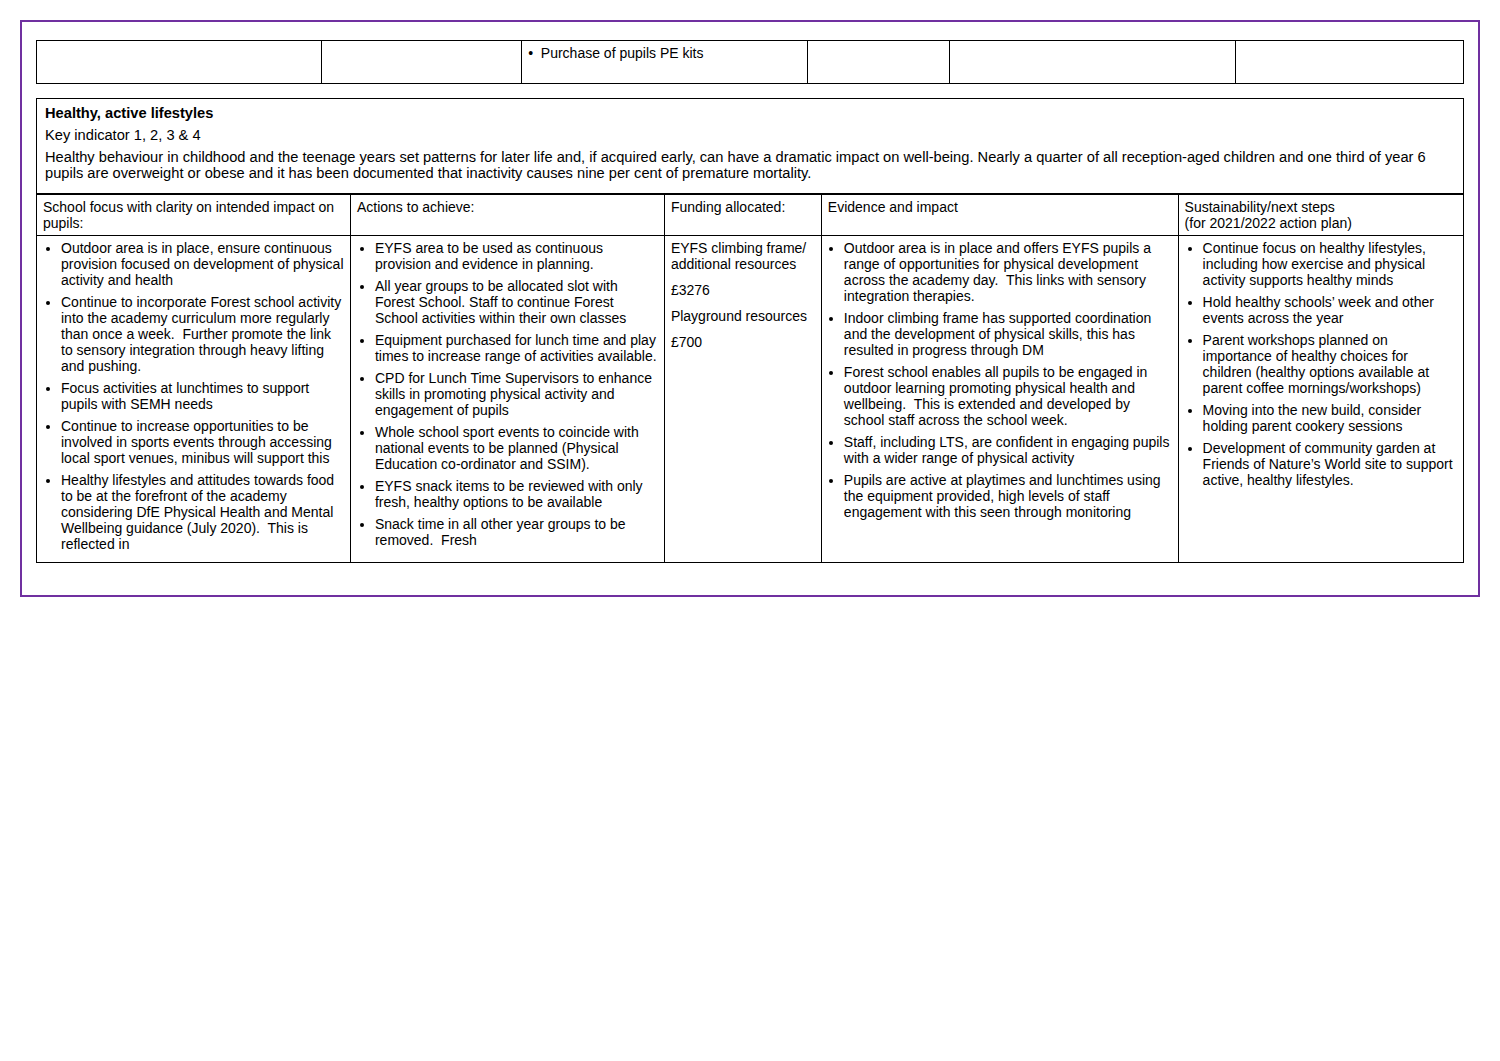| | | • Purchase of pupils PE kits | | | |
Healthy, active lifestyles
Key indicator 1, 2, 3 & 4
Healthy behaviour in childhood and the teenage years set patterns for later life and, if acquired early, can have a dramatic impact on well-being. Nearly a quarter of all reception-aged children and one third of year 6 pupils are overweight or obese and it has been documented that inactivity causes nine per cent of premature mortality.
| School focus with clarity on intended impact on pupils: | Actions to achieve: | Funding allocated: | Evidence and impact | Sustainability/next steps (for 2021/2022 action plan) |
| Outdoor area is in place, ensure continuous provision focused on development of physical activity and health Continue to incorporate Forest school activity into the academy curriculum more regularly than once a week. Further promote the link to sensory integration through heavy lifting and pushing. Focus activities at lunchtimes to support pupils with SEMH needs Continue to increase opportunities to be involved in sports events through accessing local sport venues, minibus will support this Healthy lifestyles and attitudes towards food to be at the forefront of the academy considering DfE Physical Health and Mental Wellbeing guidance (July 2020). This is reflected in | EYFS area to be used as continuous provision and evidence in planning. All year groups to be allocated slot with Forest School. Staff to continue Forest School activities within their own classes Equipment purchased for lunch time and play times to increase range of activities available. CPD for Lunch Time Supervisors to enhance skills in promoting physical activity and engagement of pupils Whole school sport events to coincide with national events to be planned (Physical Education co-ordinator and SSIM). EYFS snack items to be reviewed with only fresh, healthy options to be available Snack time in all other year groups to be removed. Fresh | EYFS climbing frame/ additional resources £3276 Playground resources £700 | Outdoor area is in place and offers EYFS pupils a range of opportunities for physical development across the academy day. This links with sensory integration therapies. Indoor climbing frame has supported coordination and the development of physical skills, this has resulted in progress through DM Forest school enables all pupils to be engaged in outdoor learning promoting physical health and wellbeing. This is extended and developed by school staff across the school week. Staff, including LTS, are confident in engaging pupils with a wider range of physical activity Pupils are active at playtimes and lunchtimes using the equipment provided, high levels of staff engagement with this seen through monitoring | Continue focus on healthy lifestyles, including how exercise and physical activity supports healthy minds Hold healthy schools’ week and other events across the year Parent workshops planned on importance of healthy choices for children (healthy options available at parent coffee mornings/workshops) Moving into the new build, consider holding parent cookery sessions Development of community garden at Friends of Nature’s World site to support active, healthy lifestyles. |